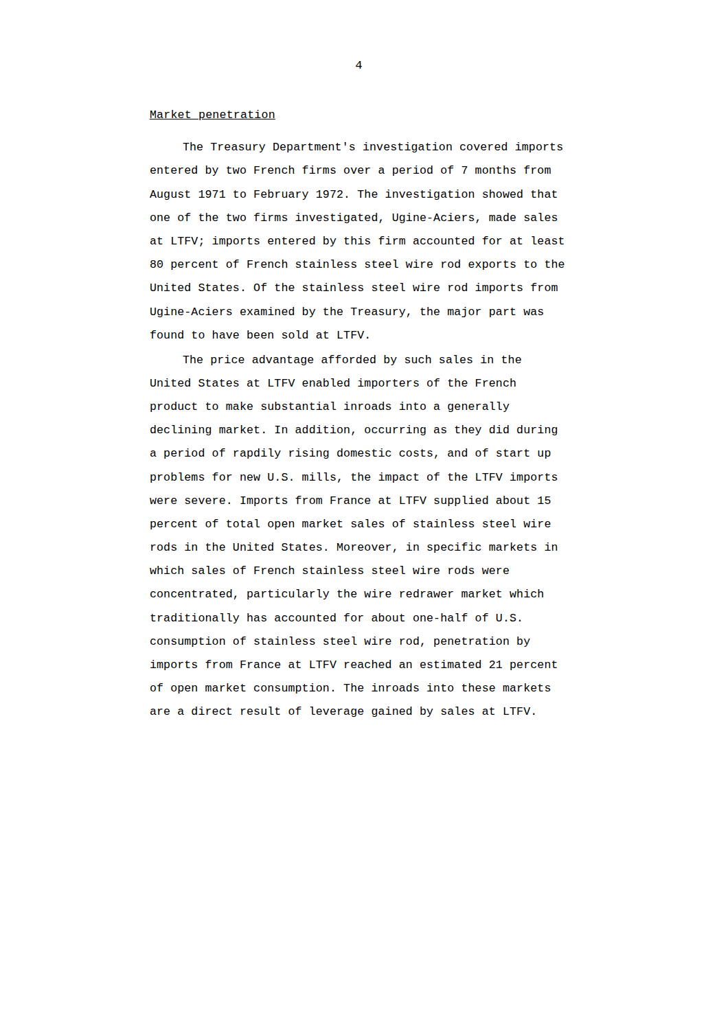4
Market penetration
The Treasury Department's investigation covered imports entered by two French firms over a period of 7 months from August 1971 to February 1972. The investigation showed that one of the two firms investigated, Ugine-Aciers, made sales at LTFV; imports entered by this firm accounted for at least 80 percent of French stainless steel wire rod exports to the United States. Of the stainless steel wire rod imports from Ugine-Aciers examined by the Treasury, the major part was found to have been sold at LTFV.
The price advantage afforded by such sales in the United States at LTFV enabled importers of the French product to make substantial inroads into a generally declining market. In addition, occurring as they did during a period of rapdily rising domestic costs, and of start up problems for new U.S. mills, the impact of the LTFV imports were severe. Imports from France at LTFV supplied about 15 percent of total open market sales of stainless steel wire rods in the United States. Moreover, in specific markets in which sales of French stainless steel wire rods were concentrated, particularly the wire redrawer market which traditionally has accounted for about one-half of U.S. consumption of stainless steel wire rod, penetration by imports from France at LTFV reached an estimated 21 percent of open market consumption. The inroads into these markets are a direct result of leverage gained by sales at LTFV.